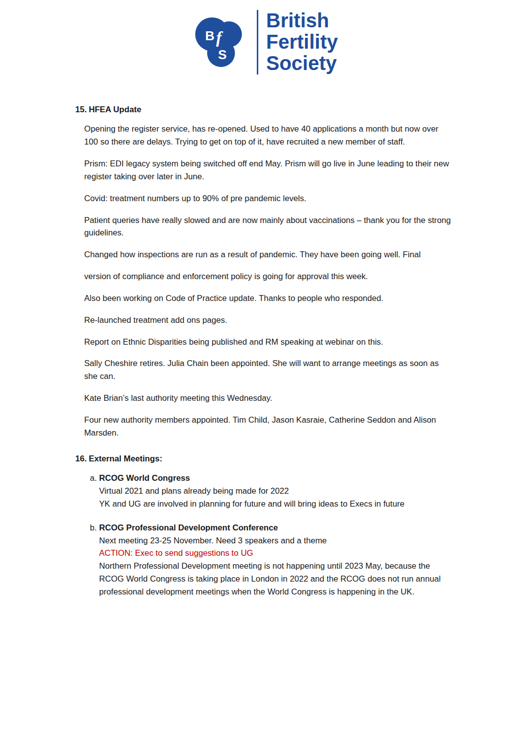B f S
British
Fertility
Society
15. HFEA Update
Opening the register service, has re-opened. Used to have 40 applications a month but now over 100 so there are delays. Trying to get on top of it, have recruited a new member of staff.
Prism: EDI legacy system being switched off end May. Prism will go live in June leading to their new register taking over later in June.
Covid: treatment numbers up to 90% of pre pandemic levels.
Patient queries have really slowed and are now mainly about vaccinations – thank you for the strong guidelines.
Changed how inspections are run as a result of pandemic. They have been going well. Final
version of compliance and enforcement policy is going for approval this week.
Also been working on Code of Practice update. Thanks to people who responded.
Re-launched treatment add ons pages.
Report on Ethnic Disparities being published and RM speaking at webinar on this.
Sally Cheshire retires. Julia Chain been appointed. She will want to arrange meetings as soon as she can.
Kate Brian’s last authority meeting this Wednesday.
Four new authority members appointed. Tim Child, Jason Kasraie, Catherine Seddon and Alison Marsden.
16. External Meetings:
RCOG World Congress
Virtual 2021 and plans already being made for 2022
YK and UG are involved in planning for future and will bring ideas to Execs in future
RCOG Professional Development Conference
Next meeting 23-25 November. Need 3 speakers and a theme
ACTION: Exec to send suggestions to UG
Northern Professional Development meeting is not happening until 2023 May, because the RCOG World Congress is taking place in London in 2022 and the RCOG does not run annual professional development meetings when the World Congress is happening in the UK.